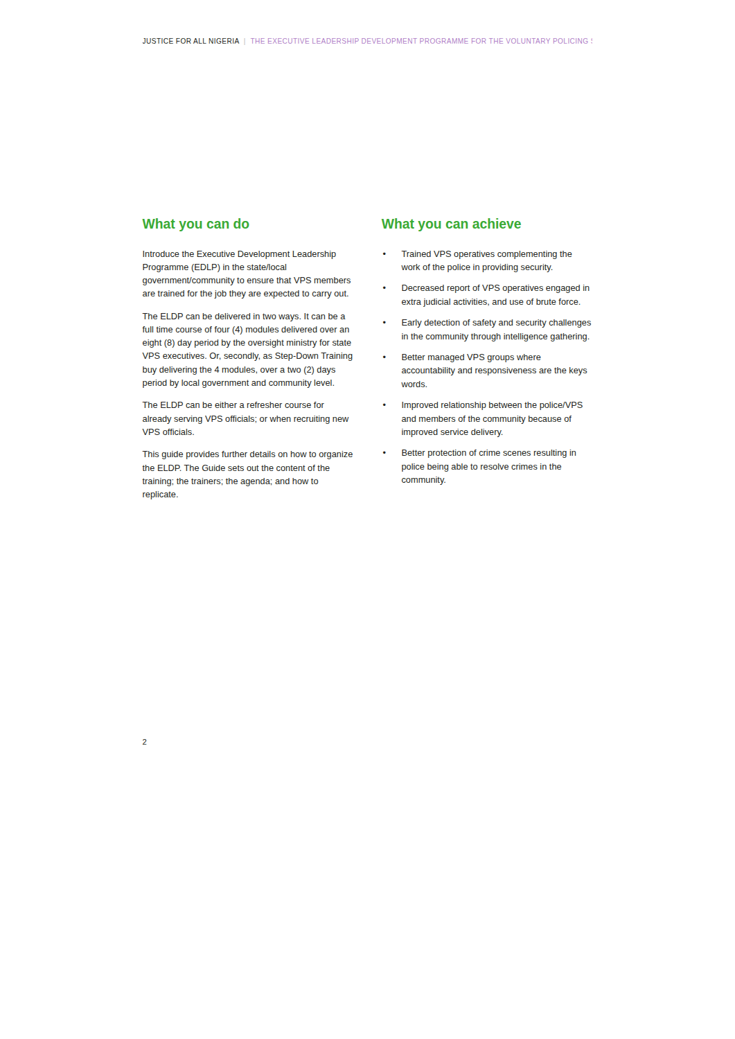JUSTICE FOR ALL NIGERIA | THE EXECUTIVE LEADERSHIP DEVELOPMENT PROGRAMME FOR THE VOLUNTARY POLICING SECTOR
What you can do
Introduce the Executive Development Leadership Programme (EDLP) in the state/local government/community to ensure that VPS members are trained for the job they are expected to carry out.
The ELDP can be delivered in two ways. It can be a full time course of four (4) modules delivered over an eight (8) day period by the oversight ministry for state VPS executives. Or, secondly, as Step-Down Training buy delivering the 4 modules, over a two (2) days period by local government and community level.
The ELDP can be either a refresher course for already serving VPS officials; or when recruiting new VPS officials.
This guide provides further details on how to organize the ELDP. The Guide sets out the content of the training; the trainers; the agenda; and how to replicate.
What you can achieve
Trained VPS operatives complementing the work of the police in providing security.
Decreased report of VPS operatives engaged in extra judicial activities, and use of brute force.
Early detection of safety and security challenges in the community through intelligence gathering.
Better managed VPS groups where accountability and responsiveness are the keys words.
Improved relationship between the police/VPS and members of the community because of improved service delivery.
Better protection of crime scenes resulting in police being able to resolve crimes in the community.
2